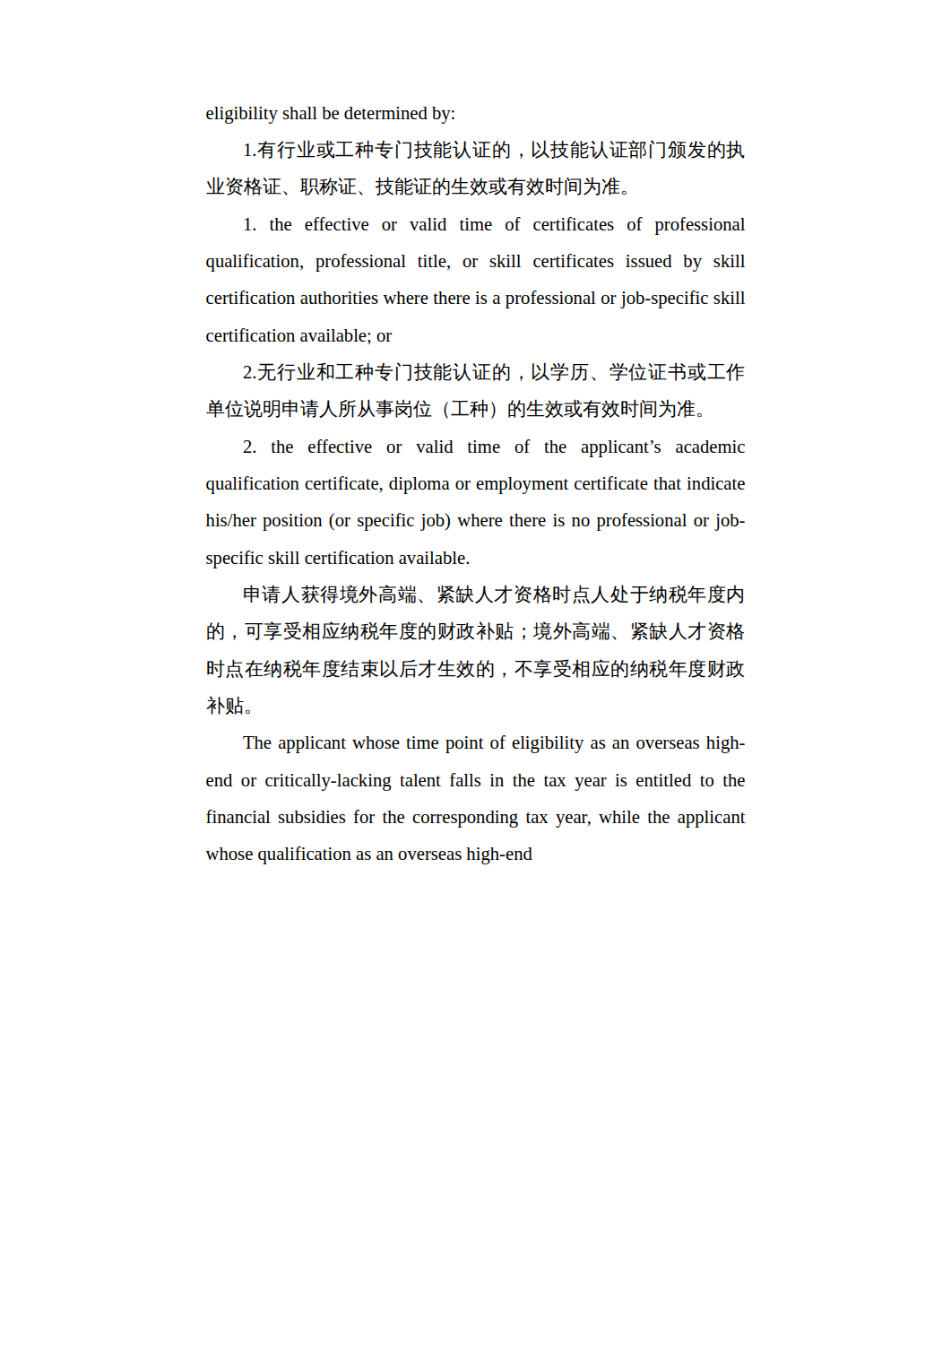eligibility shall be determined by:
1.有行业或工种专门技能认证的，以技能认证部门颁发的执业资格证、职称证、技能证的生效或有效时间为准。
1. the effective or valid time of certificates of professional qualification, professional title, or skill certificates issued by skill certification authorities where there is a professional or job-specific skill certification available; or
2.无行业和工种专门技能认证的，以学历、学位证书或工作单位说明申请人所从事岗位（工种）的生效或有效时间为准。
2. the effective or valid time of the applicant’s academic qualification certificate, diploma or employment certificate that indicate his/her position (or specific job) where there is no professional or job-specific skill certification available.
申请人获得境外高端、紧缺人才资格时点人处于纳税年度内的，可享受相应纳税年度的财政补贴；境外高端、紧缺人才资格时点在纳税年度结束以后才生效的，不享受相应的纳税年度财政补贴。
The applicant whose time point of eligibility as an overseas high-end or critically-lacking talent falls in the tax year is entitled to the financial subsidies for the corresponding tax year, while the applicant whose qualification as an overseas high-end